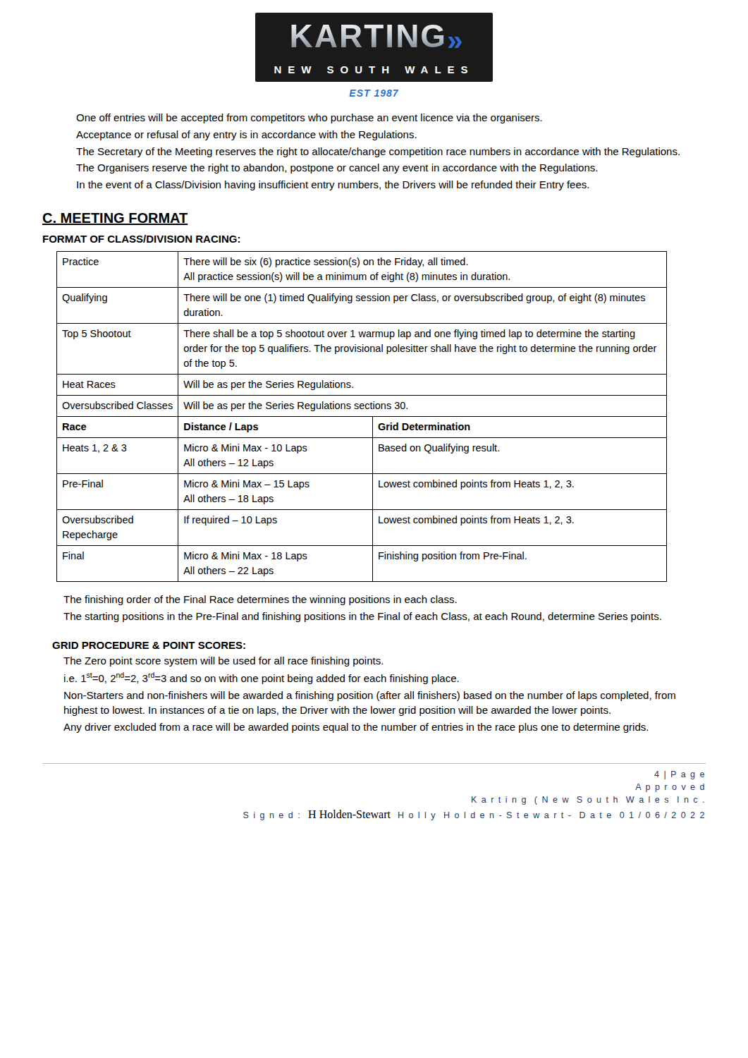KARTING» NEW SOUTH WALES
EST 1987
One off entries will be accepted from competitors who purchase an event licence via the organisers.
Acceptance or refusal of any entry is in accordance with the Regulations.
The Secretary of the Meeting reserves the right to allocate/change competition race numbers in accordance with the Regulations.
The Organisers reserve the right to abandon, postpone or cancel any event in accordance with the Regulations.
In the event of a Class/Division having insufficient entry numbers, the Drivers will be refunded their Entry fees.
C. MEETING FORMAT
FORMAT OF CLASS/DIVISION RACING:
| Practice | There will be six (6) practice session(s) on the Friday, all timed. All practice session(s) will be a minimum of eight (8) minutes in duration. |
| Qualifying | There will be one (1) timed Qualifying session per Class, or oversubscribed group, of eight (8) minutes duration. |
| Top 5 Shootout | There shall be a top 5 shootout over 1 warmup lap and one flying timed lap to determine the starting order for the top 5 qualifiers. The provisional polesitter shall have the right to determine the running order of the top 5. |
| Heat Races | Will be as per the Series Regulations. |
| Oversubscribed Classes | Will be as per the Series Regulations sections 30. |
| Race | Distance / Laps | Grid Determination |
| Heats 1, 2 & 3 | Micro & Mini Max - 10 Laps All others – 12 Laps | Based on Qualifying result. |
| Pre-Final | Micro & Mini Max – 15 Laps All others – 18 Laps | Lowest combined points from Heats 1, 2, 3. |
| Oversubscribed Repecharge | If required – 10 Laps | Lowest combined points from Heats 1, 2, 3. |
| Final | Micro & Mini Max - 18 Laps All others – 22 Laps | Finishing position from Pre-Final. |
The finishing order of the Final Race determines the winning positions in each class.
The starting positions in the Pre-Final and finishing positions in the Final of each Class, at each Round, determine Series points.
GRID PROCEDURE & POINT SCORES:
The Zero point score system will be used for all race finishing points.
i.e. 1st=0, 2nd=2, 3rd=3 and so on with one point being added for each finishing place.
Non-Starters and non-finishers will be awarded a finishing position (after all finishers) based on the number of laps completed, from highest to lowest. In instances of a tie on laps, the Driver with the lower grid position will be awarded the lower points.
Any driver excluded from a race will be awarded points equal to the number of entries in the race plus one to determine grids.
4 | P a g e
A p p r o v e d
K a r t i n g ( N e w S o u t h W a l e s I n c .
S i g n e d : H Holden-Stewart H o l l y H o l d e n - S t e w a r t - D a t e 0 1 / 0 6 / 2 0 2 2